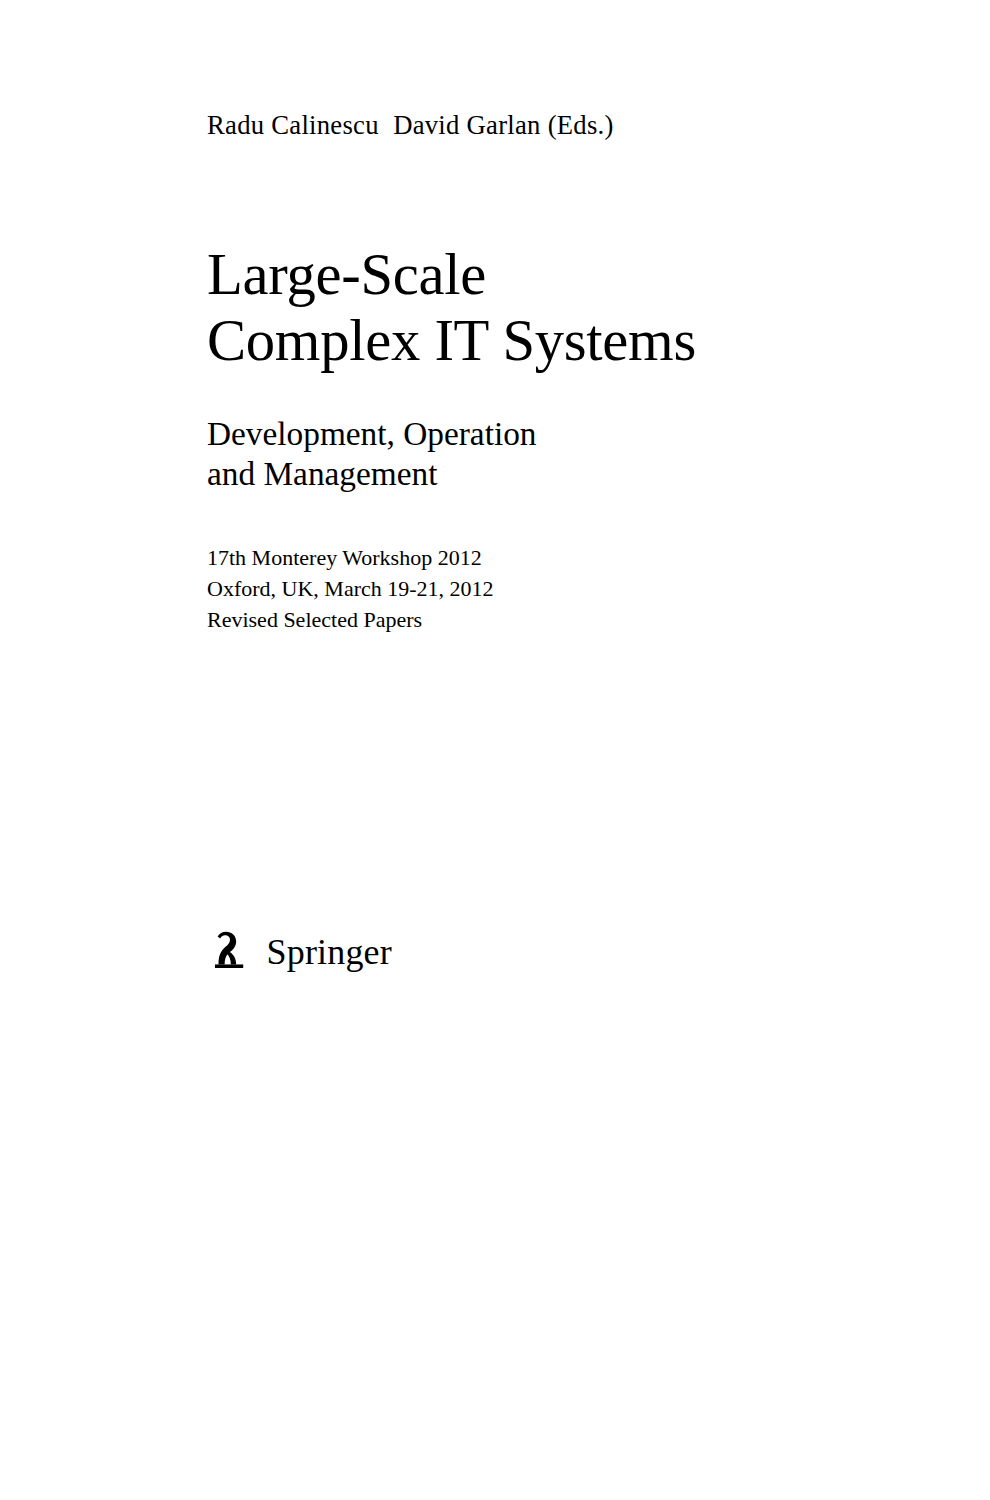Radu Calinescu David Garlan (Eds.)
Large-Scale
Complex IT Systems
Development, Operation
and Management
17th Monterey Workshop 2012
Oxford, UK, March 19-21, 2012
Revised Selected Papers
Springer